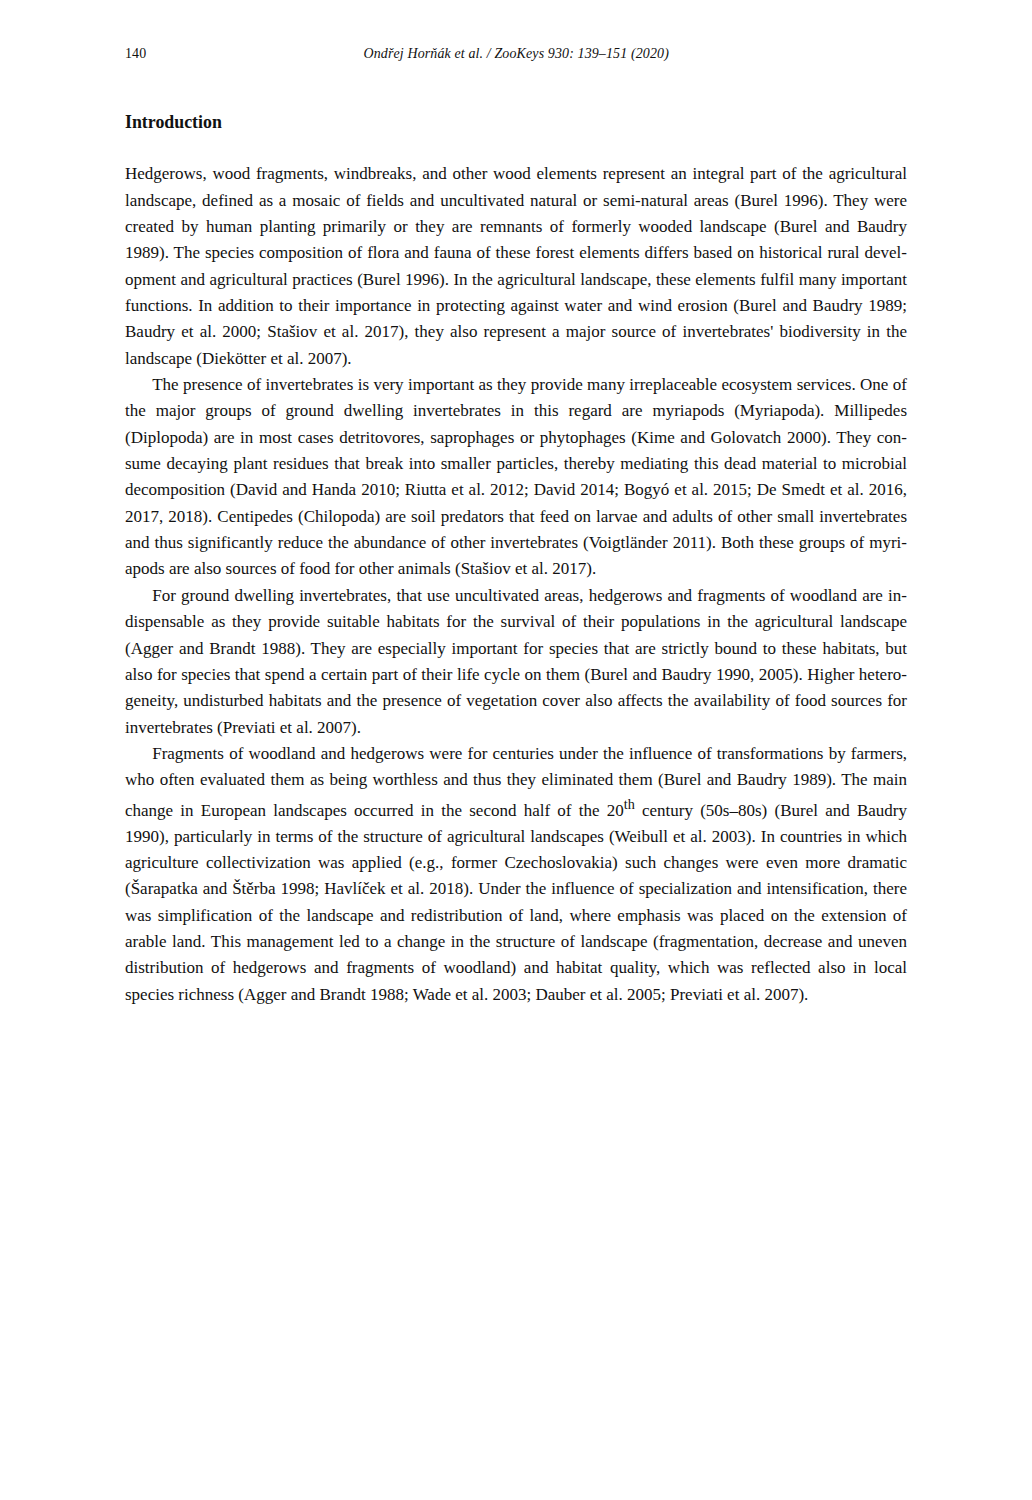140 Ondřej Horňák et al. / ZooKeys 930: 139–151 (2020)
Introduction
Hedgerows, wood fragments, windbreaks, and other wood elements represent an integral part of the agricultural landscape, defined as a mosaic of fields and uncultivated natural or semi-natural areas (Burel 1996). They were created by human planting primarily or they are remnants of formerly wooded landscape (Burel and Baudry 1989). The species composition of flora and fauna of these forest elements differs based on historical rural development and agricultural practices (Burel 1996). In the agricultural landscape, these elements fulfil many important functions. In addition to their importance in protecting against water and wind erosion (Burel and Baudry 1989; Baudry et al. 2000; Stašiov et al. 2017), they also represent a major source of invertebrates' biodiversity in the landscape (Diekötter et al. 2007).
The presence of invertebrates is very important as they provide many irreplaceable ecosystem services. One of the major groups of ground dwelling invertebrates in this regard are myriapods (Myriapoda). Millipedes (Diplopoda) are in most cases detritovores, saprophages or phytophages (Kime and Golovatch 2000). They consume decaying plant residues that break into smaller particles, thereby mediating this dead material to microbial decomposition (David and Handa 2010; Riutta et al. 2012; David 2014; Bogyó et al. 2015; De Smedt et al. 2016, 2017, 2018). Centipedes (Chilopoda) are soil predators that feed on larvae and adults of other small invertebrates and thus significantly reduce the abundance of other invertebrates (Voigtländer 2011). Both these groups of myriapods are also sources of food for other animals (Stašiov et al. 2017).
For ground dwelling invertebrates, that use uncultivated areas, hedgerows and fragments of woodland are indispensable as they provide suitable habitats for the survival of their populations in the agricultural landscape (Agger and Brandt 1988). They are especially important for species that are strictly bound to these habitats, but also for species that spend a certain part of their life cycle on them (Burel and Baudry 1990, 2005). Higher heterogeneity, undisturbed habitats and the presence of vegetation cover also affects the availability of food sources for invertebrates (Previati et al. 2007).
Fragments of woodland and hedgerows were for centuries under the influence of transformations by farmers, who often evaluated them as being worthless and thus they eliminated them (Burel and Baudry 1989). The main change in European landscapes occurred in the second half of the 20th century (50s–80s) (Burel and Baudry 1990), particularly in terms of the structure of agricultural landscapes (Weibull et al. 2003). In countries in which agriculture collectivization was applied (e.g., former Czechoslovakia) such changes were even more dramatic (Šarapatka and Štěrba 1998; Havlíček et al. 2018). Under the influence of specialization and intensification, there was simplification of the landscape and redistribution of land, where emphasis was placed on the extension of arable land. This management led to a change in the structure of landscape (fragmentation, decrease and uneven distribution of hedgerows and fragments of woodland) and habitat quality, which was reflected also in local species richness (Agger and Brandt 1988; Wade et al. 2003; Dauber et al. 2005; Previati et al. 2007).